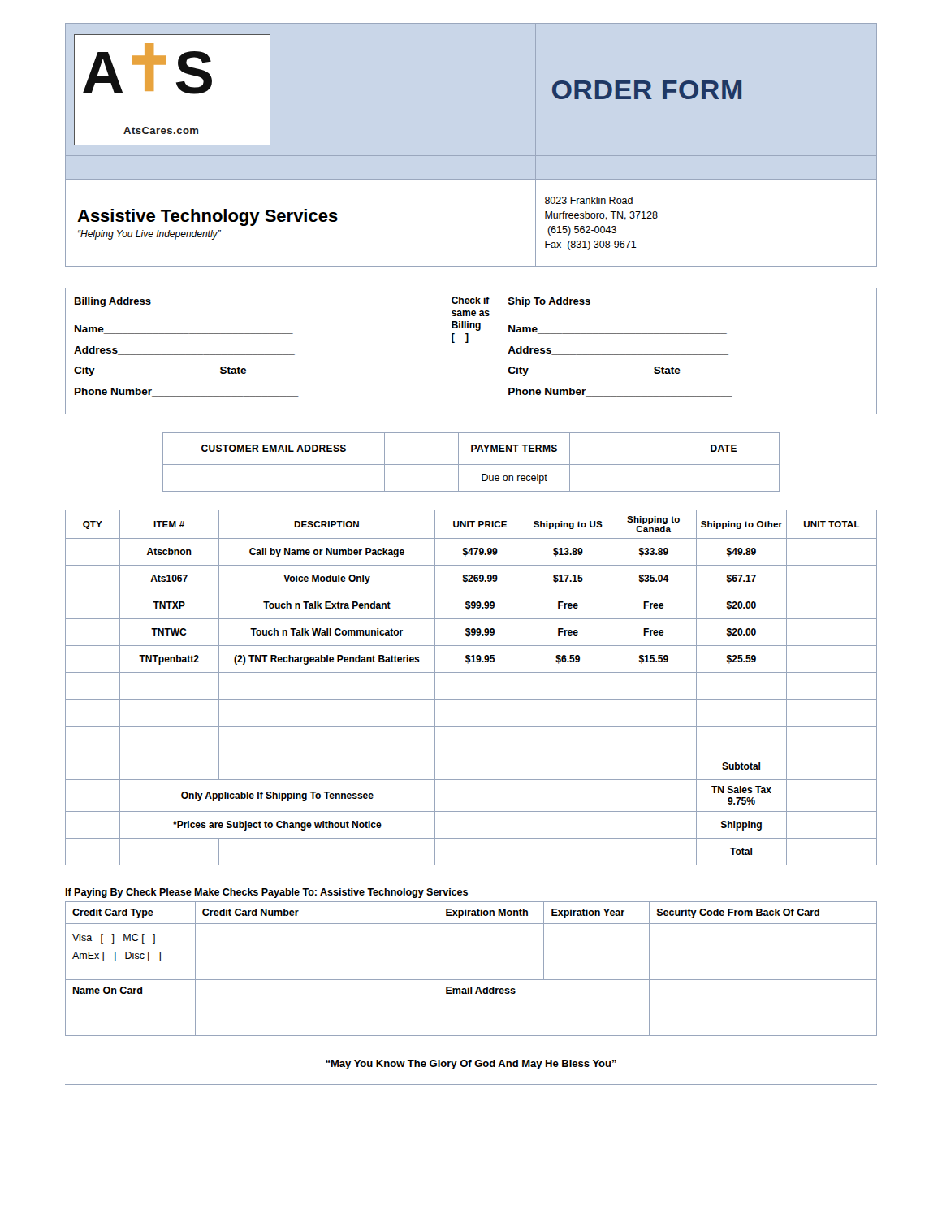| A ✝ S AtsCares.com | ORDER FORM |
| Assistive Technology Services “Helping You Live Independently” | 8023 Franklin Road Murfreesboro, TN, 37128 (615) 562-0043 Fax (831) 308-9671 |
| Billing Address Name_______________________________ Address_____________________________ City____________________ State_________ Phone Number________________________ | Check if same as Billing [ ] | Ship To Address Name_______________________________ Address_____________________________ City____________________ State_________ Phone Number________________________ |
| CUSTOMER EMAIL ADDRESS | | PAYMENT TERMS | | DATE |
| | | Due on receipt | | |
| QTY | ITEM # | DESCRIPTION | UNIT PRICE | Shipping to US | Shipping to Canada | Shipping to Other | UNIT TOTAL |
| --- | --- | --- | --- | --- | --- | --- | --- |
| | Atscbnon | Call by Name or Number Package | $479.99 | $13.89 | $33.89 | $49.89 | |
| | Ats1067 | Voice Module Only | $269.99 | $17.15 | $35.04 | $67.17 | |
| | TNTXP | Touch n Talk Extra Pendant | $99.99 | Free | Free | $20.00 | |
| | TNTWC | Touch n Talk Wall Communicator | $99.99 | Free | Free | $20.00 | |
| | TNTpenbatt2 | (2) TNT Rechargeable Pendant Batteries | $19.95 | $6.59 | $15.59 | $25.59 | |
| | | | | | | Subtotal | |
| | Only Applicable If Shipping To Tennessee | | | | TN Sales Tax 9.75% | |
| | *Prices are Subject to Change without Notice | | | | Shipping | |
| | | | | | | Total | |
If Paying By Check Please Make Checks Payable To: Assistive Technology Services
| Credit Card Type | Credit Card Number | Expiration Month | Expiration Year | Security Code From Back Of Card |
| Visa [ ] MC [ ] AmEx [ ] Disc [ ] | | | | |
| Name On Card | | Email Address | |
“May You Know The Glory Of God And May He Bless You”